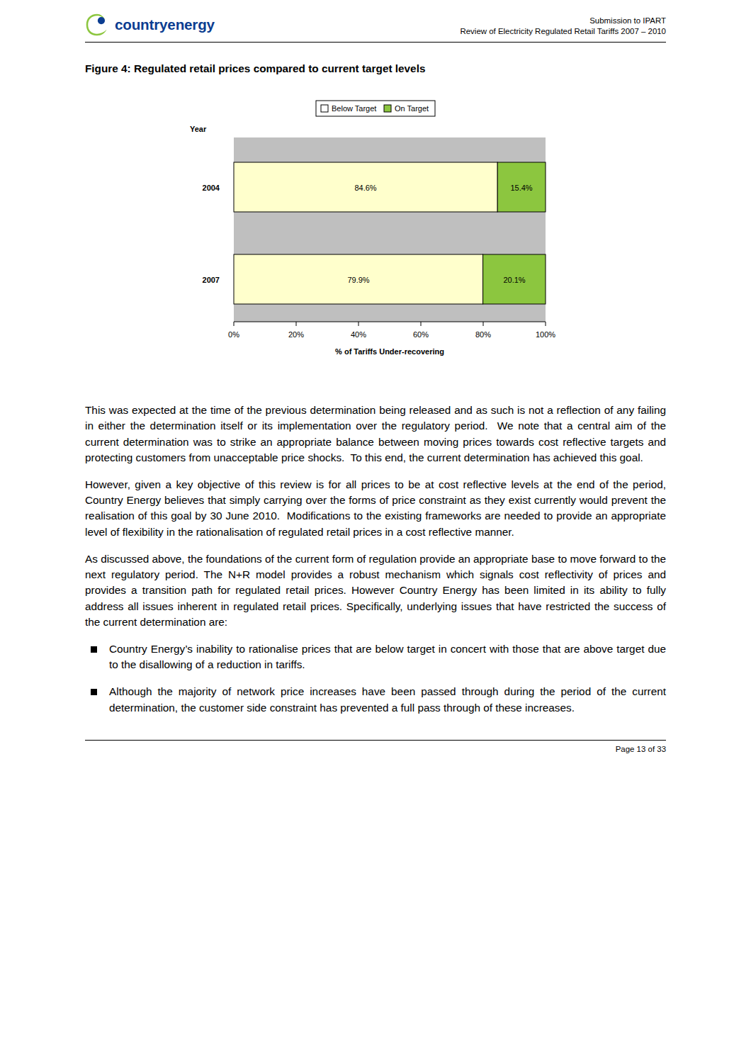country energy
Submission to IPART
Review of Electricity Regulated Retail Tariffs 2007 – 2010
Figure 4: Regulated retail prices compared to current target levels
Below Target On Target Year 84.6% 15.4% 2004 79.9% 20.1% 2007 0% 20% 40% 60% 80% 100% % of Tariffs Under-recovering
This was expected at the time of the previous determination being released and as such is not a reflection of any failing in either the determination itself or its implementation over the regulatory period. We note that a central aim of the current determination was to strike an appropriate balance between moving prices towards cost reflective targets and protecting customers from unacceptable price shocks. To this end, the current determination has achieved this goal.
However, given a key objective of this review is for all prices to be at cost reflective levels at the end of the period, Country Energy believes that simply carrying over the forms of price constraint as they exist currently would prevent the realisation of this goal by 30 June 2010. Modifications to the existing frameworks are needed to provide an appropriate level of flexibility in the rationalisation of regulated retail prices in a cost reflective manner.
As discussed above, the foundations of the current form of regulation provide an appropriate base to move forward to the next regulatory period. The N+R model provides a robust mechanism which signals cost reflectivity of prices and provides a transition path for regulated retail prices. However Country Energy has been limited in its ability to fully address all issues inherent in regulated retail prices. Specifically, underlying issues that have restricted the success of the current determination are:
Country Energy’s inability to rationalise prices that are below target in concert with those that are above target due to the disallowing of a reduction in tariffs.
Although the majority of network price increases have been passed through during the period of the current determination, the customer side constraint has prevented a full pass through of these increases.
Page 13 of 33